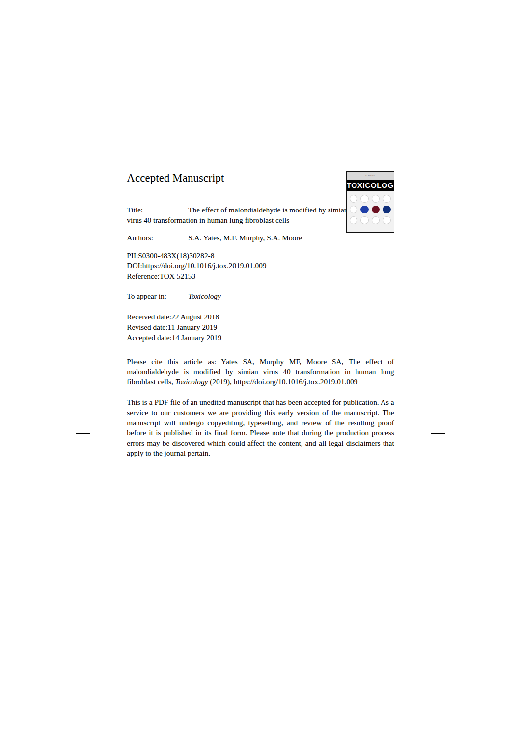ELSEVIER
TOXICOLOGY
Accepted Manuscript
Title: The effect of malondialdehyde is modified by simian
virus 40 transformation in human lung fibroblast cells
Authors: S.A. Yates, M.F. Murphy, S.A. Moore
PII: S0300-483X(18)30282-8
DOI: https://doi.org/10.1016/j.tox.2019.01.009
Reference: TOX 52153
To appear in: Toxicology
Received date: 22 August 2018
Revised date: 11 January 2019
Accepted date: 14 January 2019
Please cite this article as: Yates SA, Murphy MF, Moore SA, The effect of malondialdehyde is modified by simian virus 40 transformation in human lung fibroblast cells, Toxicology (2019), https://doi.org/10.1016/j.tox.2019.01.009
This is a PDF file of an unedited manuscript that has been accepted for publication. As a service to our customers we are providing this early version of the manuscript. The manuscript will undergo copyediting, typesetting, and review of the resulting proof before it is published in its final form. Please note that during the production process errors may be discovered which could affect the content, and all legal disclaimers that apply to the journal pertain.